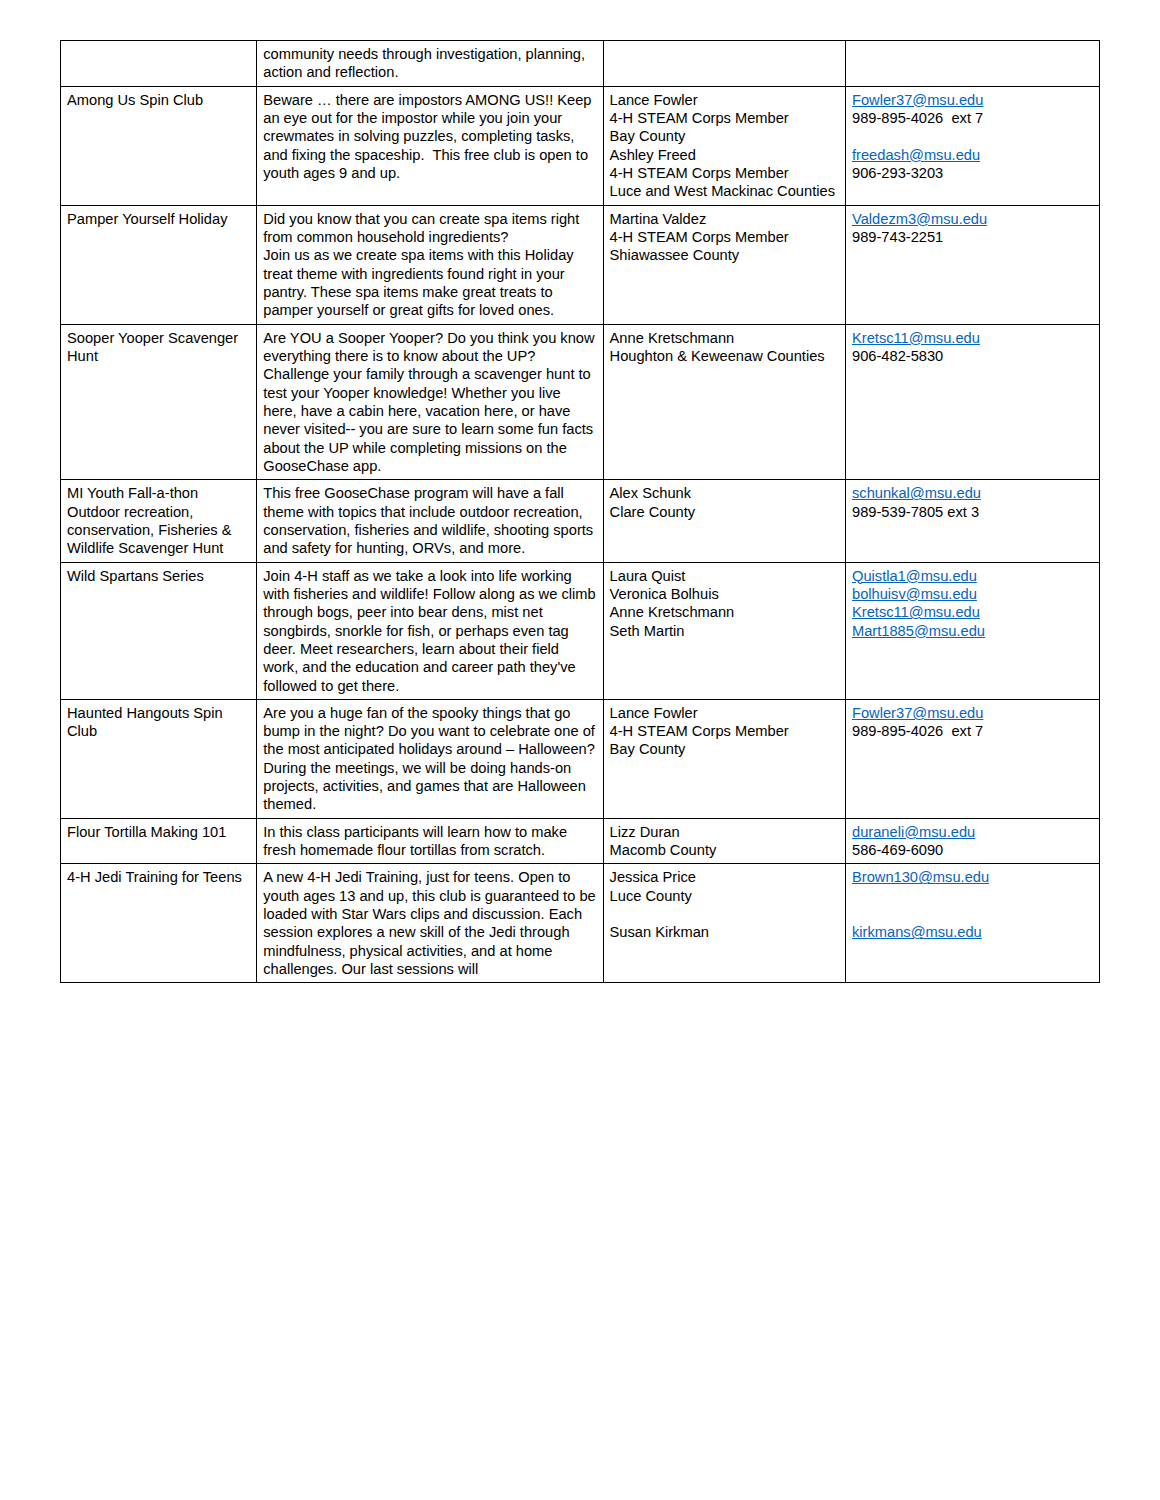| | community needs through investigation, planning, action and reflection. | | |
| Among Us Spin Club | Beware … there are impostors AMONG US!! Keep an eye out for the impostor while you join your crewmates in solving puzzles, completing tasks, and fixing the spaceship. This free club is open to youth ages 9 and up. | Lance Fowler 4-H STEAM Corps Member Bay County Ashley Freed 4-H STEAM Corps Member Luce and West Mackinac Counties | Fowler37@msu.edu 989-895-4026 ext 7 freedash@msu.edu 906-293-3203 |
| Pamper Yourself Holiday | Did you know that you can create spa items right from common household ingredients? Join us as we create spa items with this Holiday treat theme with ingredients found right in your pantry. These spa items make great treats to pamper yourself or great gifts for loved ones. | Martina Valdez 4-H STEAM Corps Member Shiawassee County | Valdezm3@msu.edu 989-743-2251 |
| Sooper Yooper Scavenger Hunt | Are YOU a Sooper Yooper? Do you think you know everything there is to know about the UP? Challenge your family through a scavenger hunt to test your Yooper knowledge! Whether you live here, have a cabin here, vacation here, or have never visited-- you are sure to learn some fun facts about the UP while completing missions on the GooseChase app. | Anne Kretschmann Houghton & Keweenaw Counties | Kretsc11@msu.edu 906-482-5830 |
| MI Youth Fall-a-thon Outdoor recreation, conservation, Fisheries & Wildlife Scavenger Hunt | This free GooseChase program will have a fall theme with topics that include outdoor recreation, conservation, fisheries and wildlife, shooting sports and safety for hunting, ORVs, and more. | Alex Schunk Clare County | schunkal@msu.edu 989-539-7805 ext 3 |
| Wild Spartans Series | Join 4-H staff as we take a look into life working with fisheries and wildlife! Follow along as we climb through bogs, peer into bear dens, mist net songbirds, snorkle for fish, or perhaps even tag deer. Meet researchers, learn about their field work, and the education and career path they've followed to get there. | Laura Quist Veronica Bolhuis Anne Kretschmann Seth Martin | Quistla1@msu.edu bolhuisv@msu.edu Kretsc11@msu.edu Mart1885@msu.edu |
| Haunted Hangouts Spin Club | Are you a huge fan of the spooky things that go bump in the night? Do you want to celebrate one of the most anticipated holidays around – Halloween? During the meetings, we will be doing hands-on projects, activities, and games that are Halloween themed. | Lance Fowler 4-H STEAM Corps Member Bay County | Fowler37@msu.edu 989-895-4026 ext 7 |
| Flour Tortilla Making 101 | In this class participants will learn how to make fresh homemade flour tortillas from scratch. | Lizz Duran Macomb County | duraneli@msu.edu 586-469-6090 |
| 4-H Jedi Training for Teens | A new 4-H Jedi Training, just for teens. Open to youth ages 13 and up, this club is guaranteed to be loaded with Star Wars clips and discussion. Each session explores a new skill of the Jedi through mindfulness, physical activities, and at home challenges. Our last sessions will | Jessica Price Luce County Susan Kirkman | Brown130@msu.edu kirkmans@msu.edu |